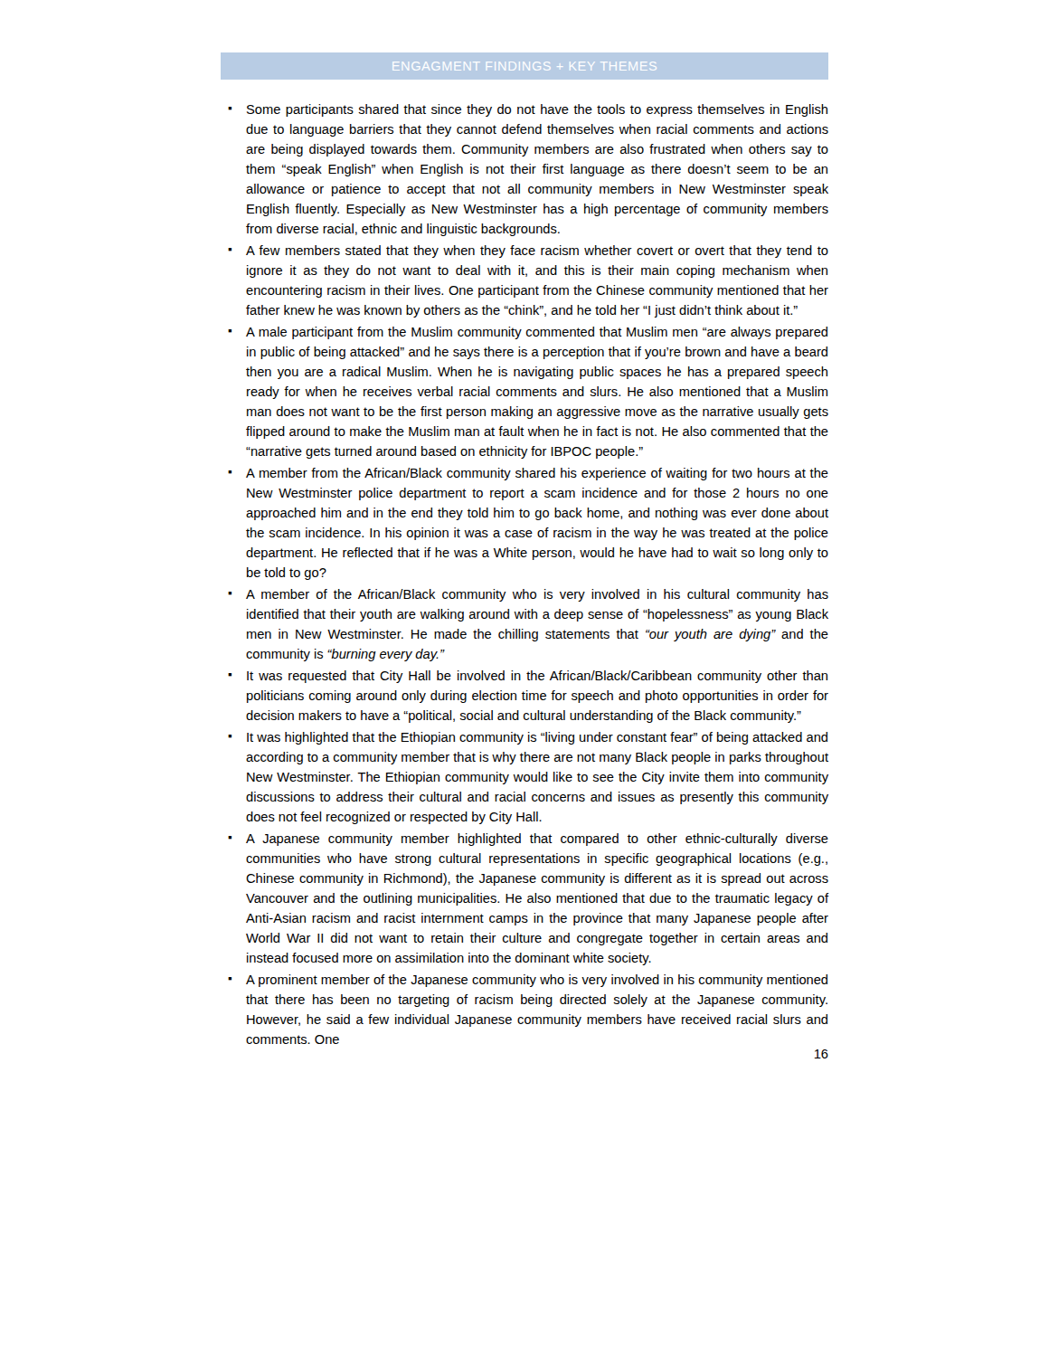ENGAGMENT FINDINGS + KEY THEMES
Some participants shared that since they do not have the tools to express themselves in English due to language barriers that they cannot defend themselves when racial comments and actions are being displayed towards them. Community members are also frustrated when others say to them “speak English” when English is not their first language as there doesn’t seem to be an allowance or patience to accept that not all community members in New Westminster speak English fluently. Especially as New Westminster has a high percentage of community members from diverse racial, ethnic and linguistic backgrounds.
A few members stated that they when they face racism whether covert or overt that they tend to ignore it as they do not want to deal with it, and this is their main coping mechanism when encountering racism in their lives. One participant from the Chinese community mentioned that her father knew he was known by others as the “chink”, and he told her “I just didn’t think about it.”
A male participant from the Muslim community commented that Muslim men “are always prepared in public of being attacked” and he says there is a perception that if you’re brown and have a beard then you are a radical Muslim. When he is navigating public spaces he has a prepared speech ready for when he receives verbal racial comments and slurs. He also mentioned that a Muslim man does not want to be the first person making an aggressive move as the narrative usually gets flipped around to make the Muslim man at fault when he in fact is not. He also commented that the “narrative gets turned around based on ethnicity for IBPOC people.”
A member from the African/Black community shared his experience of waiting for two hours at the New Westminster police department to report a scam incidence and for those 2 hours no one approached him and in the end they told him to go back home, and nothing was ever done about the scam incidence. In his opinion it was a case of racism in the way he was treated at the police department. He reflected that if he was a White person, would he have had to wait so long only to be told to go?
A member of the African/Black community who is very involved in his cultural community has identified that their youth are walking around with a deep sense of “hopelessness” as young Black men in New Westminster. He made the chilling statements that “our youth are dying” and the community is “burning every day.”
It was requested that City Hall be involved in the African/Black/Caribbean community other than politicians coming around only during election time for speech and photo opportunities in order for decision makers to have a “political, social and cultural understanding of the Black community.”
It was highlighted that the Ethiopian community is “living under constant fear” of being attacked and according to a community member that is why there are not many Black people in parks throughout New Westminster. The Ethiopian community would like to see the City invite them into community discussions to address their cultural and racial concerns and issues as presently this community does not feel recognized or respected by City Hall.
A Japanese community member highlighted that compared to other ethnic-culturally diverse communities who have strong cultural representations in specific geographical locations (e.g., Chinese community in Richmond), the Japanese community is different as it is spread out across Vancouver and the outlining municipalities. He also mentioned that due to the traumatic legacy of Anti-Asian racism and racist internment camps in the province that many Japanese people after World War II did not want to retain their culture and congregate together in certain areas and instead focused more on assimilation into the dominant white society.
A prominent member of the Japanese community who is very involved in his community mentioned that there has been no targeting of racism being directed solely at the Japanese community. However, he said a few individual Japanese community members have received racial slurs and comments. One
16